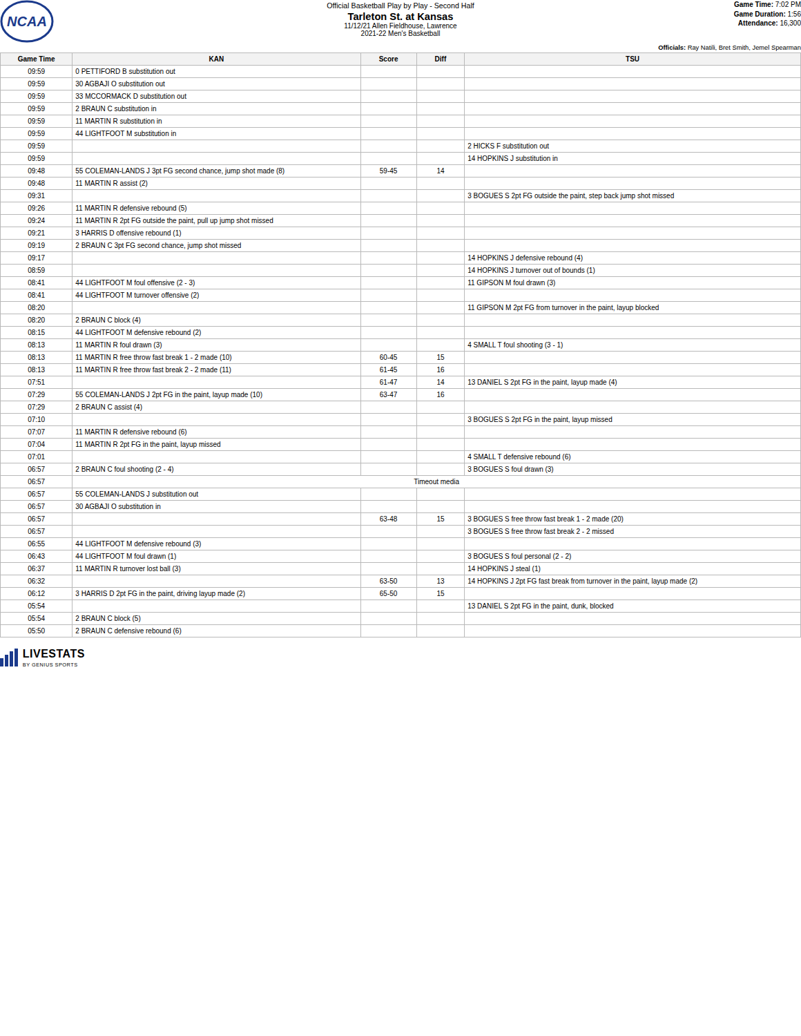NCAA
Official Basketball Play by Play - Second Half
Tarleton St. at Kansas
11/12/21 Allen Fieldhouse, Lawrence
2021-22 Men's Basketball
Game Time: 7:02 PM
Game Duration: 1:56
Attendance: 16,300
Officials: Ray Natili, Bret Smith, Jemel Spearman
| Game Time | KAN | Score | Diff | TSU |
| --- | --- | --- | --- | --- |
| 09:59 | 0 PETTIFORD B substitution out | | | |
| 09:59 | 30 AGBAJI O substitution out | | | |
| 09:59 | 33 MCCORMACK D substitution out | | | |
| 09:59 | 2 BRAUN C substitution in | | | |
| 09:59 | 11 MARTIN R substitution in | | | |
| 09:59 | 44 LIGHTFOOT M substitution in | | | |
| 09:59 | | | | 2 HICKS F substitution out |
| 09:59 | | | | 14 HOPKINS J substitution in |
| 09:48 | 55 COLEMAN-LANDS J 3pt FG second chance, jump shot made (8) | 59-45 | 14 | |
| 09:48 | 11 MARTIN R assist (2) | | | |
| 09:31 | | | | 3 BOGUES S 2pt FG outside the paint, step back jump shot missed |
| 09:26 | 11 MARTIN R defensive rebound (5) | | | |
| 09:24 | 11 MARTIN R 2pt FG outside the paint, pull up jump shot missed | | | |
| 09:21 | 3 HARRIS D offensive rebound (1) | | | |
| 09:19 | 2 BRAUN C 3pt FG second chance, jump shot missed | | | |
| 09:17 | | | | 14 HOPKINS J defensive rebound (4) |
| 08:59 | | | | 14 HOPKINS J turnover out of bounds (1) |
| 08:41 | 44 LIGHTFOOT M foul offensive (2 - 3) | | | 11 GIPSON M foul drawn (3) |
| 08:41 | 44 LIGHTFOOT M turnover offensive (2) | | | |
| 08:20 | | | | 11 GIPSON M 2pt FG from turnover in the paint, layup blocked |
| 08:20 | 2 BRAUN C block (4) | | | |
| 08:15 | 44 LIGHTFOOT M defensive rebound (2) | | | |
| 08:13 | 11 MARTIN R foul drawn (3) | | | 4 SMALL T foul shooting (3 - 1) |
| 08:13 | 11 MARTIN R free throw fast break 1 - 2 made (10) | 60-45 | 15 | |
| 08:13 | 11 MARTIN R free throw fast break 2 - 2 made (11) | 61-45 | 16 | |
| 07:51 | | 61-47 | 14 | 13 DANIEL S 2pt FG in the paint, layup made (4) |
| 07:29 | 55 COLEMAN-LANDS J 2pt FG in the paint, layup made (10) | 63-47 | 16 | |
| 07:29 | 2 BRAUN C assist (4) | | | |
| 07:10 | | | | 3 BOGUES S 2pt FG in the paint, layup missed |
| 07:07 | 11 MARTIN R defensive rebound (6) | | | |
| 07:04 | 11 MARTIN R 2pt FG in the paint, layup missed | | | |
| 07:01 | | | | 4 SMALL T defensive rebound (6) |
| 06:57 | 2 BRAUN C foul shooting (2 - 4) | | | 3 BOGUES S foul drawn (3) |
| 06:57 | Timeout media |
| 06:57 | 55 COLEMAN-LANDS J substitution out | | | |
| 06:57 | 30 AGBAJI O substitution in | | | |
| 06:57 | | 63-48 | 15 | 3 BOGUES S free throw fast break 1 - 2 made (20) |
| 06:57 | | | | 3 BOGUES S free throw fast break 2 - 2 missed |
| 06:55 | 44 LIGHTFOOT M defensive rebound (3) | | | |
| 06:43 | 44 LIGHTFOOT M foul drawn (1) | | | 3 BOGUES S foul personal (2 - 2) |
| 06:37 | 11 MARTIN R turnover lost ball (3) | | | 14 HOPKINS J steal (1) |
| 06:32 | | 63-50 | 13 | 14 HOPKINS J 2pt FG fast break from turnover in the paint, layup made (2) |
| 06:12 | 3 HARRIS D 2pt FG in the paint, driving layup made (2) | 65-50 | 15 | |
| 05:54 | | | | 13 DANIEL S 2pt FG in the paint, dunk, blocked |
| 05:54 | 2 BRAUN C block (5) | | | |
| 05:50 | 2 BRAUN C defensive rebound (6) | | | |
LIVESTATS
BY GENIUS SPORTS